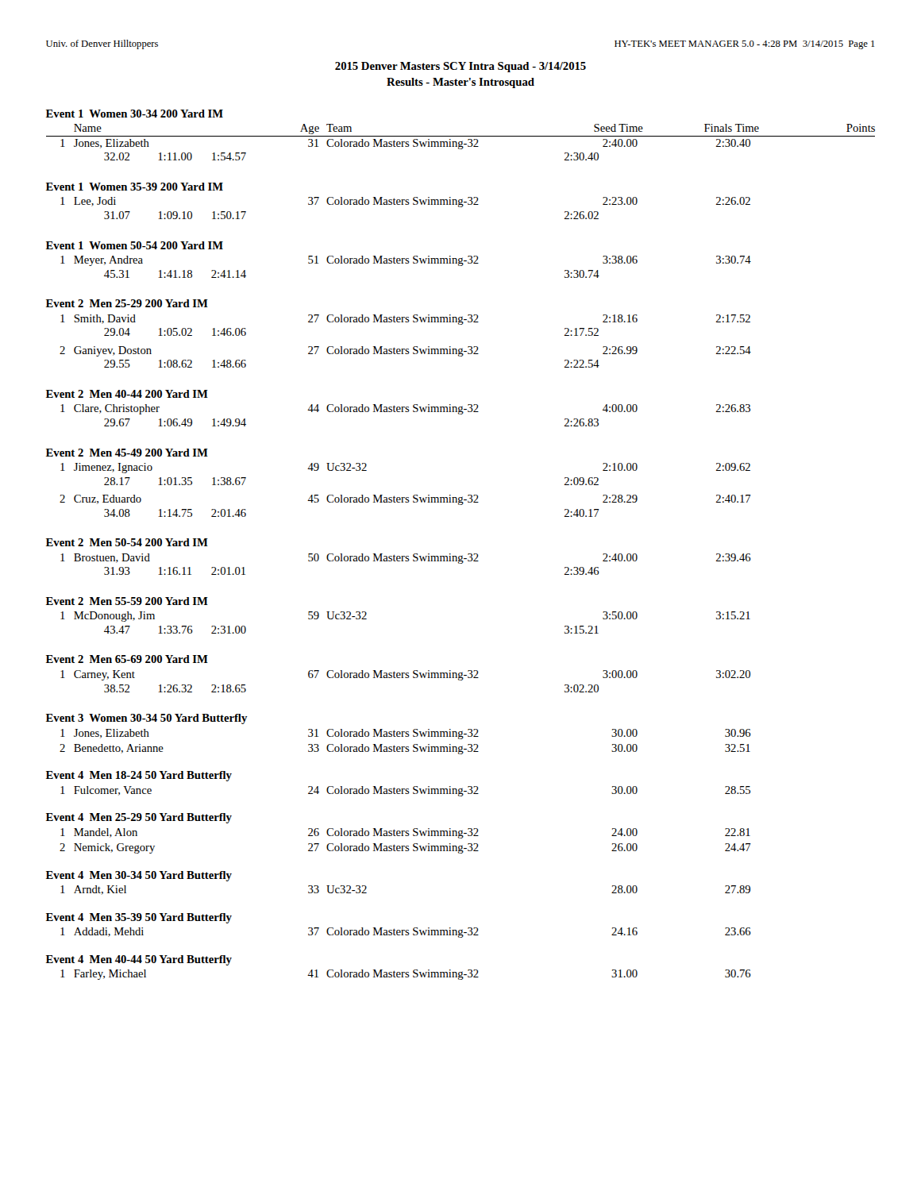Univ. of Denver Hilltoppers
HY-TEK's MEET MANAGER 5.0 - 4:28 PM 3/14/2015 Page 1
2015 Denver Masters SCY Intra Squad - 3/14/2015
Results - Master's Introsquad
Event 1 Women 30-34 200 Yard IM
| | Name | Age | Team | Seed Time | Finals Time | Points |
| --- | --- | --- | --- | --- | --- | --- |
| 1 | Jones, Elizabeth | 31 | Colorado Masters Swimming-32 | 2:40.00 | 2:30.40 | |
| | 32.02 1:11.00 1:54.57 | 2:30.40 |
Event 1 Women 35-39 200 Yard IM
| 1 | Lee, Jodi | 37 | Colorado Masters Swimming-32 | 2:23.00 | 2:26.02 | |
| | 31.07 1:09.10 1:50.17 | 2:26.02 |
Event 1 Women 50-54 200 Yard IM
| 1 | Meyer, Andrea | 51 | Colorado Masters Swimming-32 | 3:38.06 | 3:30.74 | |
| | 45.31 1:41.18 2:41.14 | 3:30.74 |
Event 2 Men 25-29 200 Yard IM
| 1 | Smith, David | 27 | Colorado Masters Swimming-32 | 2:18.16 | 2:17.52 | |
| | 29.04 1:05.02 1:46.06 | 2:17.52 |
| 2 | Ganiyev, Doston | 27 | Colorado Masters Swimming-32 | 2:26.99 | 2:22.54 | |
| | 29.55 1:08.62 1:48.66 | 2:22.54 |
Event 2 Men 40-44 200 Yard IM
| 1 | Clare, Christopher | 44 | Colorado Masters Swimming-32 | 4:00.00 | 2:26.83 | |
| | 29.67 1:06.49 1:49.94 | 2:26.83 |
Event 2 Men 45-49 200 Yard IM
| 1 | Jimenez, Ignacio | 49 | Uc32-32 | 2:10.00 | 2:09.62 | |
| | 28.17 1:01.35 1:38.67 | 2:09.62 |
| 2 | Cruz, Eduardo | 45 | Colorado Masters Swimming-32 | 2:28.29 | 2:40.17 | |
| | 34.08 1:14.75 2:01.46 | 2:40.17 |
Event 2 Men 50-54 200 Yard IM
| 1 | Brostuen, David | 50 | Colorado Masters Swimming-32 | 2:40.00 | 2:39.46 | |
| | 31.93 1:16.11 2:01.01 | 2:39.46 |
Event 2 Men 55-59 200 Yard IM
| 1 | McDonough, Jim | 59 | Uc32-32 | 3:50.00 | 3:15.21 | |
| | 43.47 1:33.76 2:31.00 | 3:15.21 |
Event 2 Men 65-69 200 Yard IM
| 1 | Carney, Kent | 67 | Colorado Masters Swimming-32 | 3:00.00 | 3:02.20 | |
| | 38.52 1:26.32 2:18.65 | 3:02.20 |
Event 3 Women 30-34 50 Yard Butterfly
| 1 | Jones, Elizabeth | 31 | Colorado Masters Swimming-32 | 30.00 | 30.96 | |
| 2 | Benedetto, Arianne | 33 | Colorado Masters Swimming-32 | 30.00 | 32.51 | |
Event 4 Men 18-24 50 Yard Butterfly
| 1 | Fulcomer, Vance | 24 | Colorado Masters Swimming-32 | 30.00 | 28.55 | |
Event 4 Men 25-29 50 Yard Butterfly
| 1 | Mandel, Alon | 26 | Colorado Masters Swimming-32 | 24.00 | 22.81 | |
| 2 | Nemick, Gregory | 27 | Colorado Masters Swimming-32 | 26.00 | 24.47 | |
Event 4 Men 30-34 50 Yard Butterfly
| 1 | Arndt, Kiel | 33 | Uc32-32 | 28.00 | 27.89 | |
Event 4 Men 35-39 50 Yard Butterfly
| 1 | Addadi, Mehdi | 37 | Colorado Masters Swimming-32 | 24.16 | 23.66 | |
Event 4 Men 40-44 50 Yard Butterfly
| 1 | Farley, Michael | 41 | Colorado Masters Swimming-32 | 31.00 | 30.76 | |